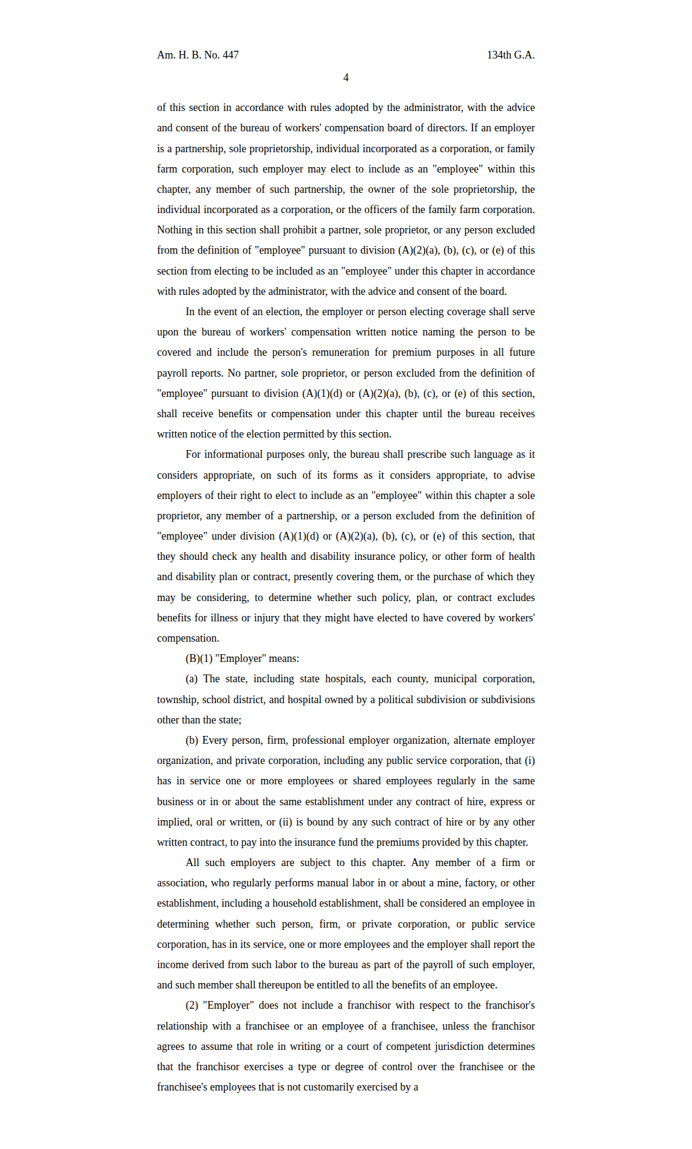Am. H. B. No. 447 134th G.A.
4
of this section in accordance with rules adopted by the administrator, with the advice and consent of the bureau of workers' compensation board of directors. If an employer is a partnership, sole proprietorship, individual incorporated as a corporation, or family farm corporation, such employer may elect to include as an "employee" within this chapter, any member of such partnership, the owner of the sole proprietorship, the individual incorporated as a corporation, or the officers of the family farm corporation. Nothing in this section shall prohibit a partner, sole proprietor, or any person excluded from the definition of "employee" pursuant to division (A)(2)(a), (b), (c), or (e) of this section from electing to be included as an "employee" under this chapter in accordance with rules adopted by the administrator, with the advice and consent of the board.
In the event of an election, the employer or person electing coverage shall serve upon the bureau of workers' compensation written notice naming the person to be covered and include the person's remuneration for premium purposes in all future payroll reports. No partner, sole proprietor, or person excluded from the definition of "employee" pursuant to division (A)(1)(d) or (A)(2)(a), (b), (c), or (e) of this section, shall receive benefits or compensation under this chapter until the bureau receives written notice of the election permitted by this section.
For informational purposes only, the bureau shall prescribe such language as it considers appropriate, on such of its forms as it considers appropriate, to advise employers of their right to elect to include as an "employee" within this chapter a sole proprietor, any member of a partnership, or a person excluded from the definition of "employee" under division (A)(1)(d) or (A)(2)(a), (b), (c), or (e) of this section, that they should check any health and disability insurance policy, or other form of health and disability plan or contract, presently covering them, or the purchase of which they may be considering, to determine whether such policy, plan, or contract excludes benefits for illness or injury that they might have elected to have covered by workers' compensation.
(B)(1) "Employer" means:
(a) The state, including state hospitals, each county, municipal corporation, township, school district, and hospital owned by a political subdivision or subdivisions other than the state;
(b) Every person, firm, professional employer organization, alternate employer organization, and private corporation, including any public service corporation, that (i) has in service one or more employees or shared employees regularly in the same business or in or about the same establishment under any contract of hire, express or implied, oral or written, or (ii) is bound by any such contract of hire or by any other written contract, to pay into the insurance fund the premiums provided by this chapter.
All such employers are subject to this chapter. Any member of a firm or association, who regularly performs manual labor in or about a mine, factory, or other establishment, including a household establishment, shall be considered an employee in determining whether such person, firm, or private corporation, or public service corporation, has in its service, one or more employees and the employer shall report the income derived from such labor to the bureau as part of the payroll of such employer, and such member shall thereupon be entitled to all the benefits of an employee.
(2) "Employer" does not include a franchisor with respect to the franchisor's relationship with a franchisee or an employee of a franchisee, unless the franchisor agrees to assume that role in writing or a court of competent jurisdiction determines that the franchisor exercises a type or degree of control over the franchisee or the franchisee's employees that is not customarily exercised by a